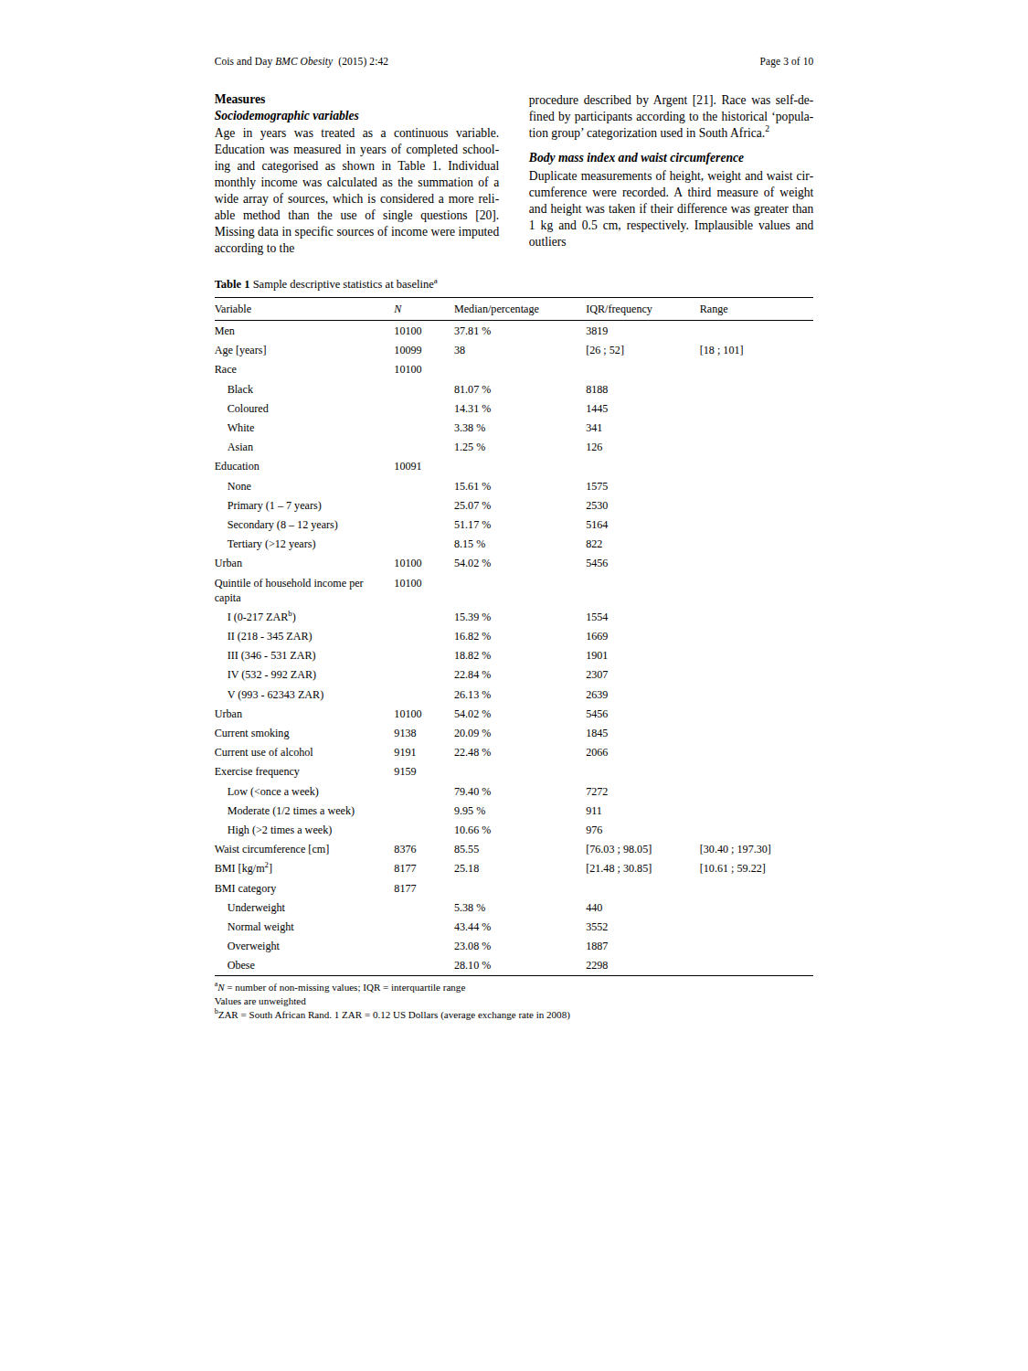Cois and Day BMC Obesity (2015) 2:42
Page 3 of 10
Measures
Sociodemographic variables
Age in years was treated as a continuous variable. Education was measured in years of completed schooling and categorised as shown in Table 1. Individual monthly income was calculated as the summation of a wide array of sources, which is considered a more reliable method than the use of single questions [20]. Missing data in specific sources of income were imputed according to the
procedure described by Argent [21]. Race was self-defined by participants according to the historical ‘population group’ categorization used in South Africa.2
Body mass index and waist circumference
Duplicate measurements of height, weight and waist circumference were recorded. A third measure of weight and height was taken if their difference was greater than 1 kg and 0.5 cm, respectively. Implausible values and outliers
Table 1 Sample descriptive statistics at baselinea
| Variable | N | Median/percentage | IQR/frequency | Range |
| --- | --- | --- | --- | --- |
| Men | 10100 | 37.81 % | 3819 | |
| Age [years] | 10099 | 38 | [26 ; 52] | [18 ; 101] |
| Race | 10100 | | | |
| Black | | 81.07 % | 8188 | |
| Coloured | | 14.31 % | 1445 | |
| White | | 3.38 % | 341 | |
| Asian | | 1.25 % | 126 | |
| Education | 10091 | | | |
| None | | 15.61 % | 1575 | |
| Primary (1 – 7 years) | | 25.07 % | 2530 | |
| Secondary (8 – 12 years) | | 51.17 % | 5164 | |
| Tertiary (>12 years) | | 8.15 % | 822 | |
| Urban | 10100 | 54.02 % | 5456 | |
| Quintile of household income per capita | 10100 | | | |
| I (0-217 ZAR b ) | | 15.39 % | 1554 | |
| II (218 - 345 ZAR) | | 16.82 % | 1669 | |
| III (346 - 531 ZAR) | | 18.82 % | 1901 | |
| IV (532 - 992 ZAR) | | 22.84 % | 2307 | |
| V (993 - 62343 ZAR) | | 26.13 % | 2639 | |
| Urban | 10100 | 54.02 % | 5456 | |
| Current smoking | 9138 | 20.09 % | 1845 | |
| Current use of alcohol | 9191 | 22.48 % | 2066 | |
| Exercise frequency | 9159 | | | |
| Low (<once a week) | | 79.40 % | 7272 | |
| Moderate (1/2 times a week) | | 9.95 % | 911 | |
| High (>2 times a week) | | 10.66 % | 976 | |
| Waist circumference [cm] | 8376 | 85.55 | [76.03 ; 98.05] | [30.40 ; 197.30] |
| BMI [kg/m 2 ] | 8177 | 25.18 | [21.48 ; 30.85] | [10.61 ; 59.22] |
| BMI category | 8177 | | | |
| Underweight | | 5.38 % | 440 | |
| Normal weight | | 43.44 % | 3552 | |
| Overweight | | 23.08 % | 1887 | |
| Obese | | 28.10 % | 2298 | |
aN = number of non-missing values; IQR = interquartile range
Values are unweighted
bZAR = South African Rand. 1 ZAR = 0.12 US Dollars (average exchange rate in 2008)